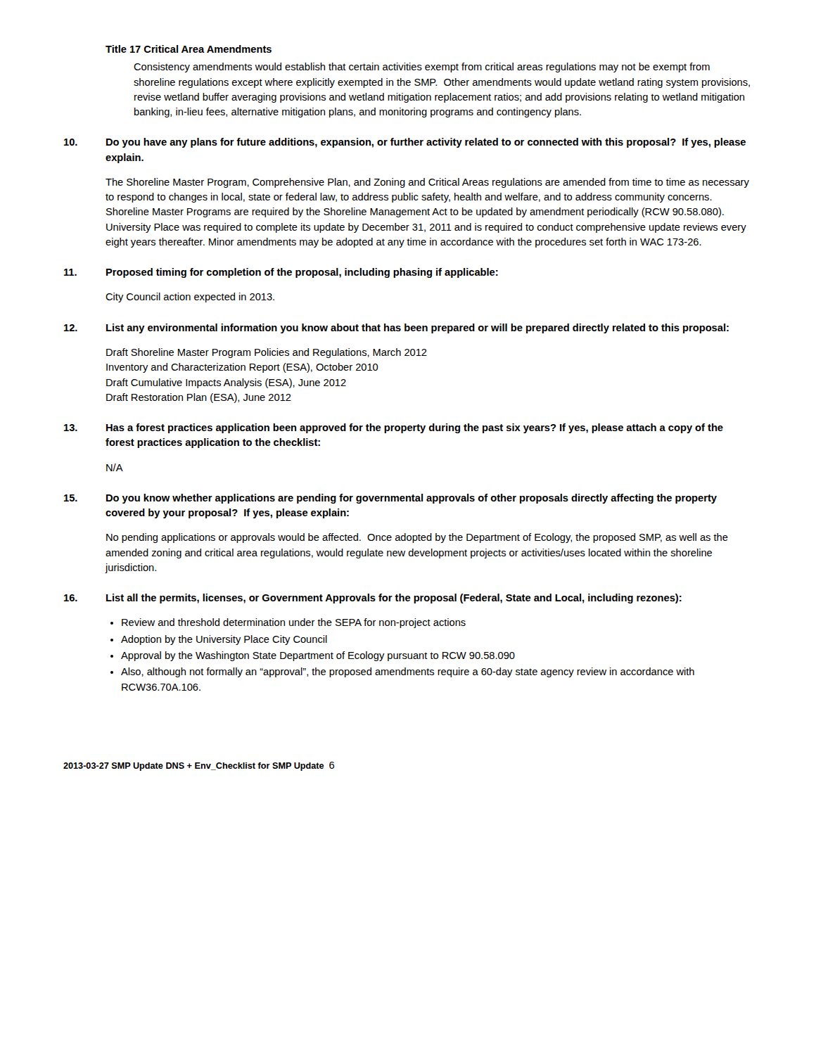Title 17 Critical Area Amendments
Consistency amendments would establish that certain activities exempt from critical areas regulations may not be exempt from shoreline regulations except where explicitly exempted in the SMP. Other amendments would update wetland rating system provisions, revise wetland buffer averaging provisions and wetland mitigation replacement ratios; and add provisions relating to wetland mitigation banking, in-lieu fees, alternative mitigation plans, and monitoring programs and contingency plans.
10.
Do you have any plans for future additions, expansion, or further activity related to or connected with this proposal? If yes, please explain.
The Shoreline Master Program, Comprehensive Plan, and Zoning and Critical Areas regulations are amended from time to time as necessary to respond to changes in local, state or federal law, to address public safety, health and welfare, and to address community concerns. Shoreline Master Programs are required by the Shoreline Management Act to be updated by amendment periodically (RCW 90.58.080). University Place was required to complete its update by December 31, 2011 and is required to conduct comprehensive update reviews every eight years thereafter. Minor amendments may be adopted at any time in accordance with the procedures set forth in WAC 173-26.
11.
Proposed timing for completion of the proposal, including phasing if applicable:
City Council action expected in 2013.
12.
List any environmental information you know about that has been prepared or will be prepared directly related to this proposal:
Draft Shoreline Master Program Policies and Regulations, March 2012
Inventory and Characterization Report (ESA), October 2010
Draft Cumulative Impacts Analysis (ESA), June 2012
Draft Restoration Plan (ESA), June 2012
13.
Has a forest practices application been approved for the property during the past six years? If yes, please attach a copy of the forest practices application to the checklist:
N/A
15.
Do you know whether applications are pending for governmental approvals of other proposals directly affecting the property covered by your proposal? If yes, please explain:
No pending applications or approvals would be affected. Once adopted by the Department of Ecology, the proposed SMP, as well as the amended zoning and critical area regulations, would regulate new development projects or activities/uses located within the shoreline jurisdiction.
16.
List all the permits, licenses, or Government Approvals for the proposal (Federal, State and Local, including rezones):
Review and threshold determination under the SEPA for non-project actions
Adoption by the University Place City Council
Approval by the Washington State Department of Ecology pursuant to RCW 90.58.090
Also, although not formally an “approval”, the proposed amendments require a 60-day state agency review in accordance with RCW36.70A.106.
2013-03-27 SMP Update DNS + Env_Checklist for SMP Update 6